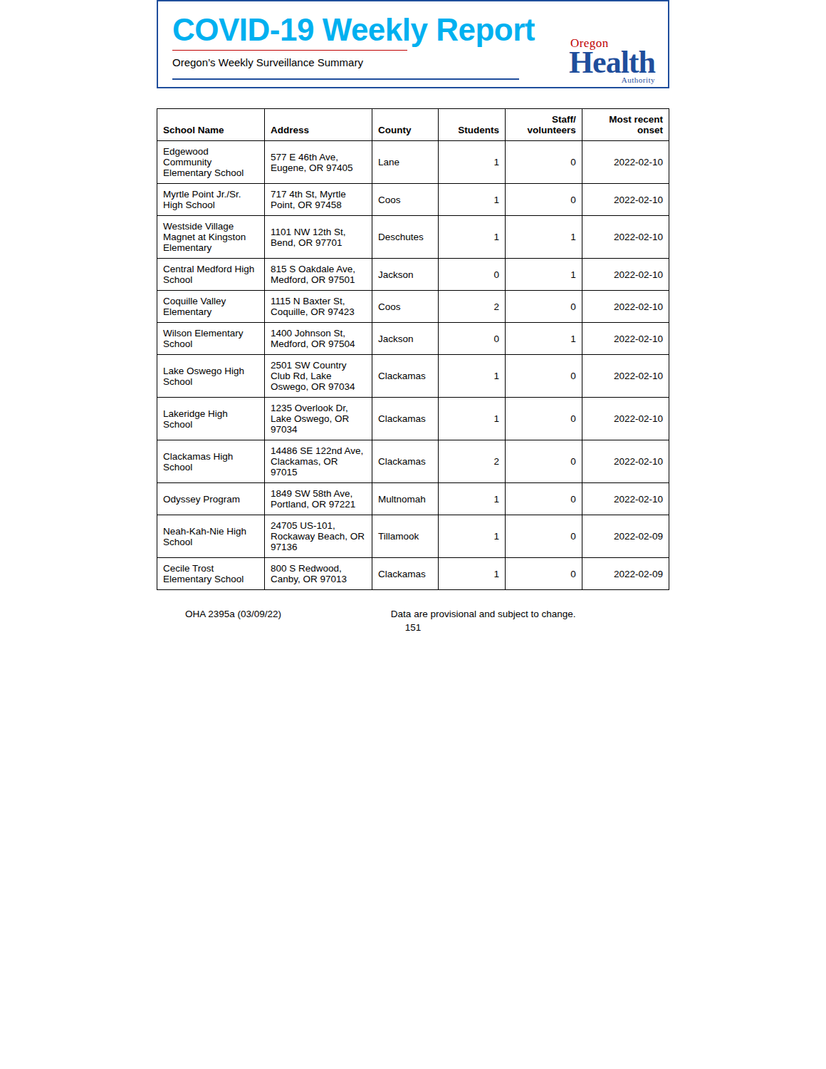COVID-19 Weekly Report
Oregon’s Weekly Surveillance Summary
Oregon Health Authority
| School Name | Address | County | Students | Staff/ volunteers | Most recent onset |
| --- | --- | --- | --- | --- | --- |
| Edgewood Community Elementary School | 577 E 46th Ave, Eugene, OR 97405 | Lane | 1 | 0 | 2022-02-10 |
| Myrtle Point Jr./Sr. High School | 717 4th St, Myrtle Point, OR 97458 | Coos | 1 | 0 | 2022-02-10 |
| Westside Village Magnet at Kingston Elementary | 1101 NW 12th St, Bend, OR 97701 | Deschutes | 1 | 1 | 2022-02-10 |
| Central Medford High School | 815 S Oakdale Ave, Medford, OR 97501 | Jackson | 0 | 1 | 2022-02-10 |
| Coquille Valley Elementary | 1115 N Baxter St, Coquille, OR 97423 | Coos | 2 | 0 | 2022-02-10 |
| Wilson Elementary School | 1400 Johnson St, Medford, OR 97504 | Jackson | 0 | 1 | 2022-02-10 |
| Lake Oswego High School | 2501 SW Country Club Rd, Lake Oswego, OR 97034 | Clackamas | 1 | 0 | 2022-02-10 |
| Lakeridge High School | 1235 Overlook Dr, Lake Oswego, OR 97034 | Clackamas | 1 | 0 | 2022-02-10 |
| Clackamas High School | 14486 SE 122nd Ave, Clackamas, OR 97015 | Clackamas | 2 | 0 | 2022-02-10 |
| Odyssey Program | 1849 SW 58th Ave, Portland, OR 97221 | Multnomah | 1 | 0 | 2022-02-10 |
| Neah-Kah-Nie High School | 24705 US-101, Rockaway Beach, OR 97136 | Tillamook | 1 | 0 | 2022-02-09 |
| Cecile Trost Elementary School | 800 S Redwood, Canby, OR 97013 | Clackamas | 1 | 0 | 2022-02-09 |
OHA 2395a (03/09/22) Data are provisional and subject to change.
151